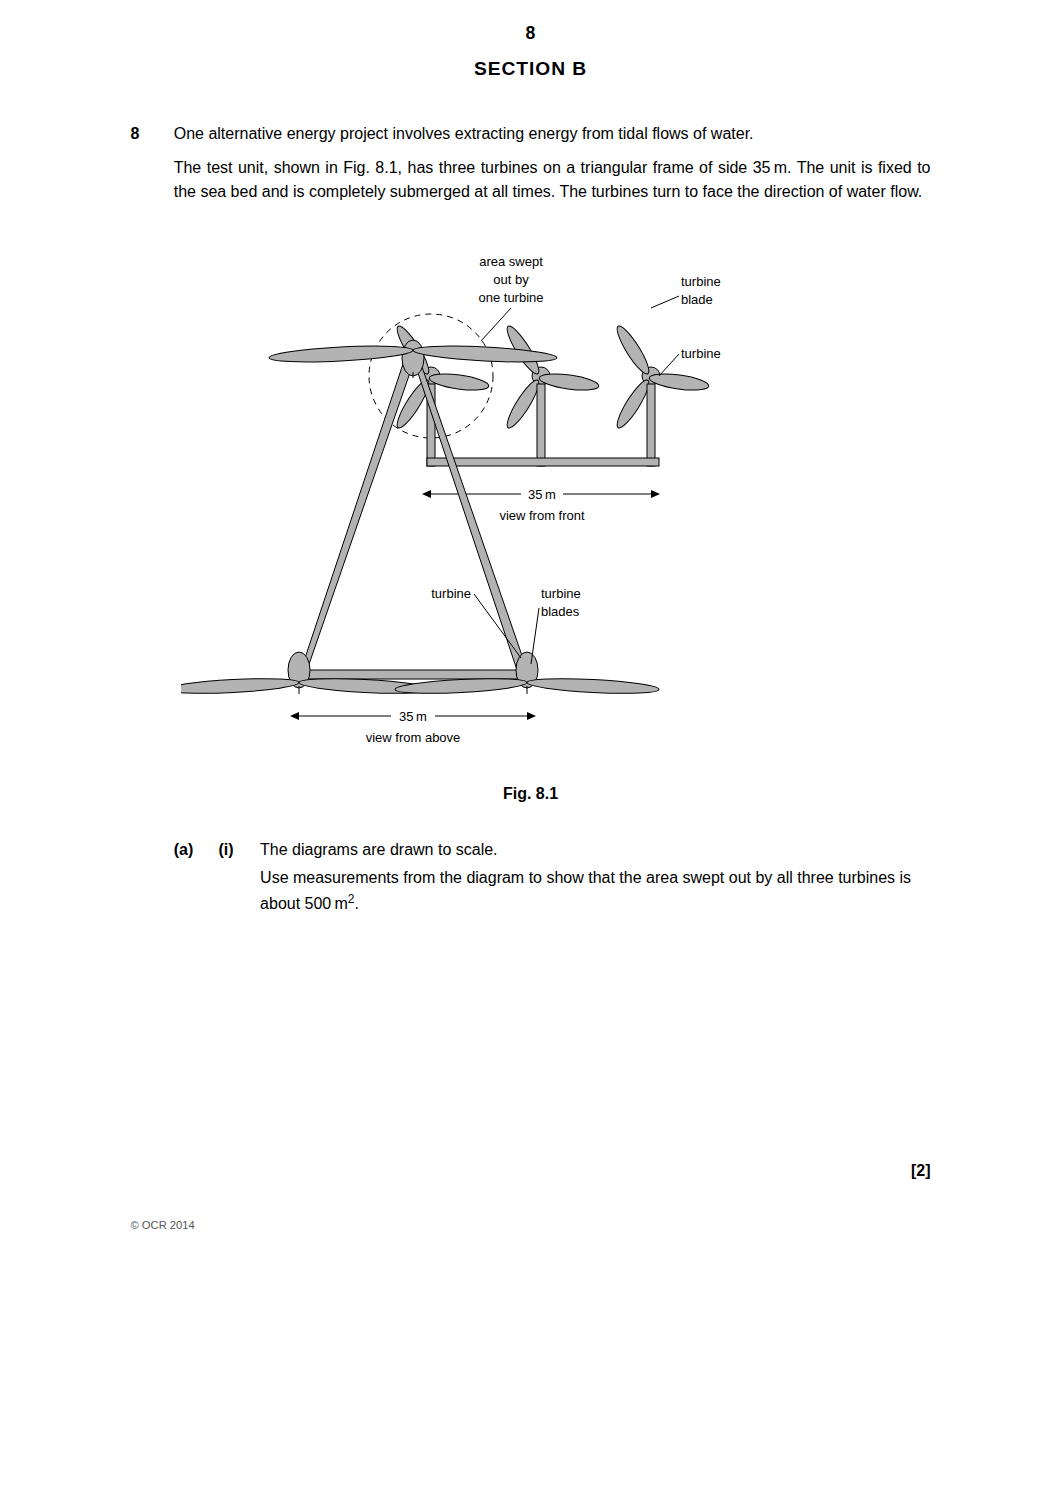8
SECTION B
8
One alternative energy project involves extracting energy from tidal flows of water.
The test unit, shown in Fig. 8.1, has three turbines on a triangular frame of side 35 m. The unit is fixed to the sea bed and is completely submerged at all times. The turbines turn to face the direction of water flow.
area swept out by one turbine turbine blade turbine 35 m view from front turbine turbine blades 35 m view from above
Fig. 8.1
(a)
(i)
The diagrams are drawn to scale.
Use measurements from the diagram to show that the area swept out by all three turbines is about 500 m2.
[2]
© OCR 2014